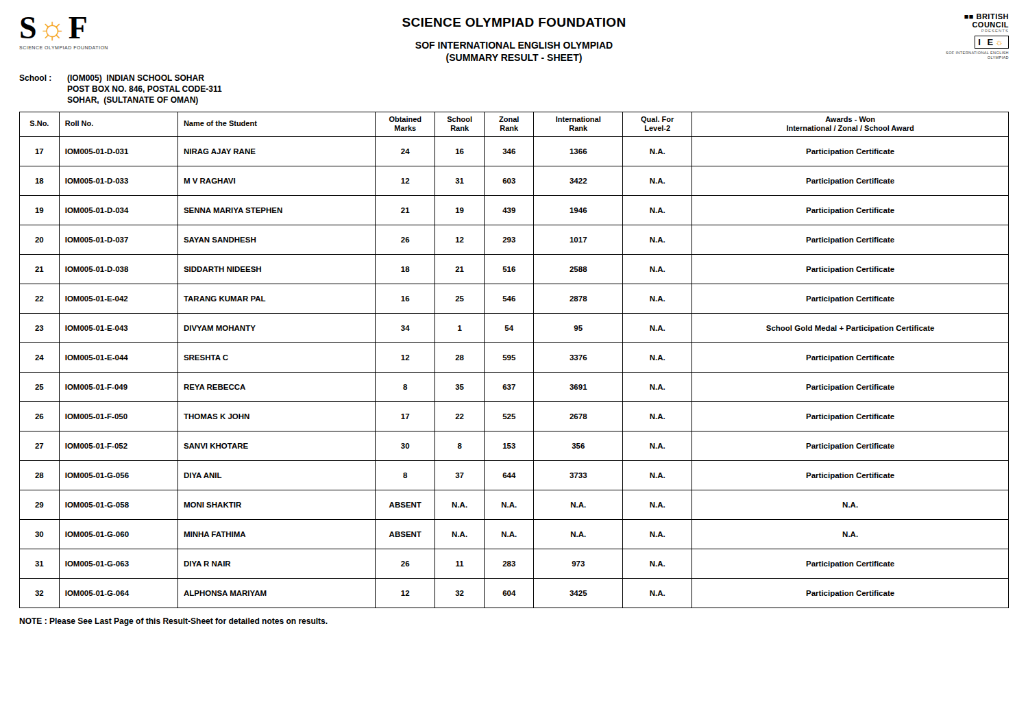S☼F
SCIENCE OLYMPIAD FOUNDATION
SCIENCE OLYMPIAD FOUNDATION
SOF INTERNATIONAL ENGLISH OLYMPIAD
(SUMMARY RESULT - SHEET)
■■ BRITISH
COUNCIL
PRESENTS
I E☼
SOF INTERNATIONAL ENGLISH
OLYMPIAD
School :(IOM005) INDIAN SCHOOL SOHAR
POST BOX NO. 846, POSTAL CODE-311
SOHAR, (SULTANATE OF OMAN)
| S.No. | Roll No. | Name of the Student | Obtained Marks | School Rank | Zonal Rank | International Rank | Qual. For Level-2 | Awards - Won International / Zonal / School Award |
| --- | --- | --- | --- | --- | --- | --- | --- | --- |
| 17 | IOM005-01-D-031 | NIRAG AJAY RANE | 24 | 16 | 346 | 1366 | N.A. | Participation Certificate |
| 18 | IOM005-01-D-033 | M V RAGHAVI | 12 | 31 | 603 | 3422 | N.A. | Participation Certificate |
| 19 | IOM005-01-D-034 | SENNA MARIYA STEPHEN | 21 | 19 | 439 | 1946 | N.A. | Participation Certificate |
| 20 | IOM005-01-D-037 | SAYAN SANDHESH | 26 | 12 | 293 | 1017 | N.A. | Participation Certificate |
| 21 | IOM005-01-D-038 | SIDDARTH NIDEESH | 18 | 21 | 516 | 2588 | N.A. | Participation Certificate |
| 22 | IOM005-01-E-042 | TARANG KUMAR PAL | 16 | 25 | 546 | 2878 | N.A. | Participation Certificate |
| 23 | IOM005-01-E-043 | DIVYAM MOHANTY | 34 | 1 | 54 | 95 | N.A. | School Gold Medal + Participation Certificate |
| 24 | IOM005-01-E-044 | SRESHTA C | 12 | 28 | 595 | 3376 | N.A. | Participation Certificate |
| 25 | IOM005-01-F-049 | REYA REBECCA | 8 | 35 | 637 | 3691 | N.A. | Participation Certificate |
| 26 | IOM005-01-F-050 | THOMAS K JOHN | 17 | 22 | 525 | 2678 | N.A. | Participation Certificate |
| 27 | IOM005-01-F-052 | SANVI KHOTARE | 30 | 8 | 153 | 356 | N.A. | Participation Certificate |
| 28 | IOM005-01-G-056 | DIYA ANIL | 8 | 37 | 644 | 3733 | N.A. | Participation Certificate |
| 29 | IOM005-01-G-058 | MONI SHAKTIR | ABSENT | N.A. | N.A. | N.A. | N.A. | N.A. |
| 30 | IOM005-01-G-060 | MINHA FATHIMA | ABSENT | N.A. | N.A. | N.A. | N.A. | N.A. |
| 31 | IOM005-01-G-063 | DIYA R NAIR | 26 | 11 | 283 | 973 | N.A. | Participation Certificate |
| 32 | IOM005-01-G-064 | ALPHONSA MARIYAM | 12 | 32 | 604 | 3425 | N.A. | Participation Certificate |
NOTE : Please See Last Page of this Result-Sheet for detailed notes on results.